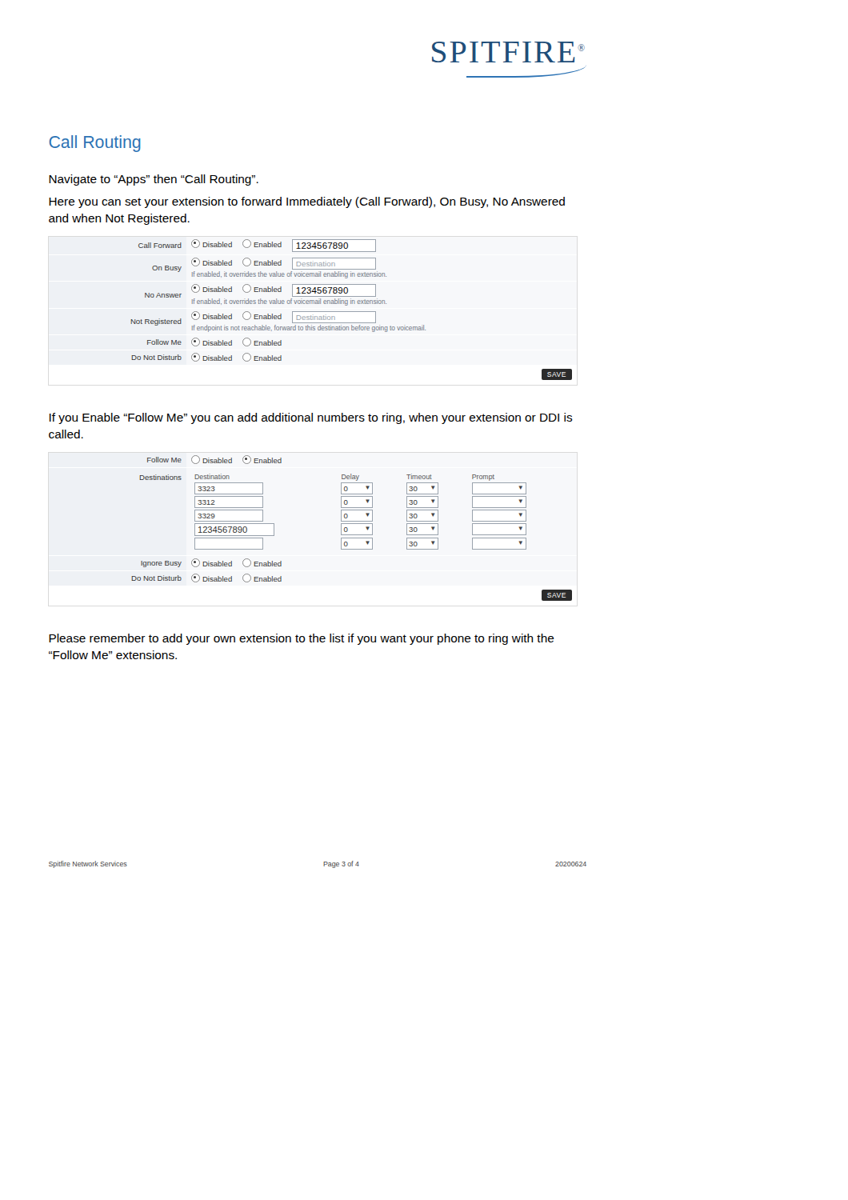SPITFIRE®
Call Routing
Navigate to “Apps” then “Call Routing”.
Here you can set your extension to forward Immediately (Call Forward), On Busy, No Answered and when Not Registered.
| Call Forward | Disabled Enabled 1234567890 |
| On Busy | Disabled Enabled Destination If enabled, it overrides the value of voicemail enabling in extension. |
| No Answer | Disabled Enabled 1234567890 If enabled, it overrides the value of voicemail enabling in extension. |
| Not Registered | Disabled Enabled Destination If endpoint is not reachable, forward to this destination before going to voicemail. |
| Follow Me | Disabled Enabled |
| Do Not Disturb | Disabled Enabled |
SAVE
If you Enable “Follow Me” you can add additional numbers to ring, when your extension or DDI is called.
| Follow Me | Disabled Enabled |
| Destinations | / Destination / Delay / Timeout / Prompt / / 3323 / 0 ▼ / 30 ▼ / ▼ / / 3312 / 0 ▼ / 30 ▼ / ▼ / / 3329 / 0 ▼ / 30 ▼ / ▼ / / 1234567890 / 0 ▼ / 30 ▼ / ▼ / / / 0 ▼ / 30 ▼ / ▼ / |
| Ignore Busy | Disabled Enabled |
| Do Not Disturb | Disabled Enabled |
SAVE
Please remember to add your own extension to the list if you want your phone to ring with the “Follow Me” extensions.
Spitfire Network Services Page 3 of 4 20200624